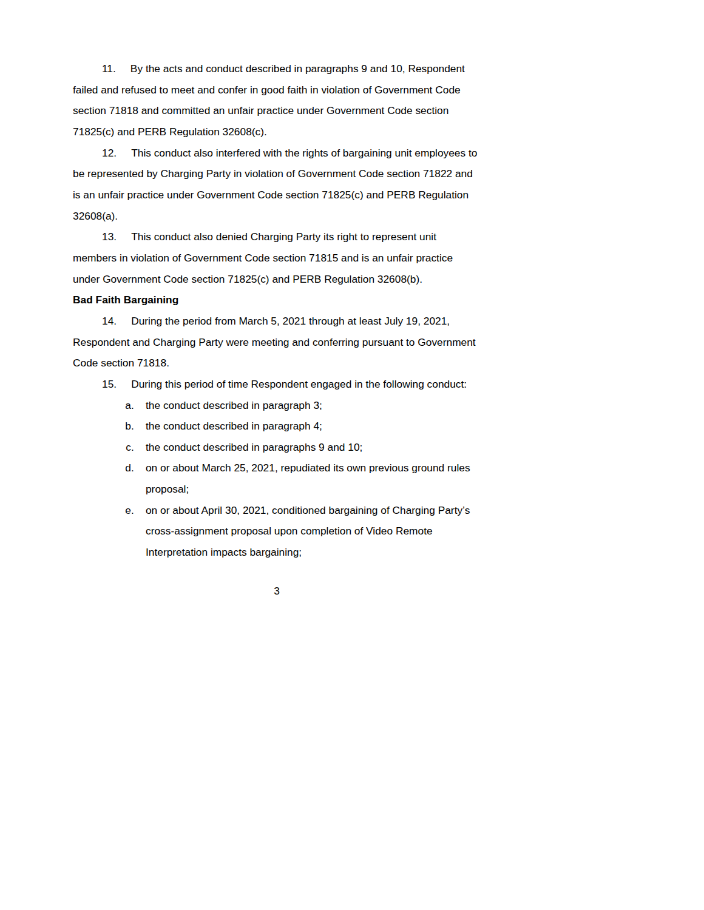11. By the acts and conduct described in paragraphs 9 and 10, Respondent failed and refused to meet and confer in good faith in violation of Government Code section 71818 and committed an unfair practice under Government Code section 71825(c) and PERB Regulation 32608(c).
12. This conduct also interfered with the rights of bargaining unit employees to be represented by Charging Party in violation of Government Code section 71822 and is an unfair practice under Government Code section 71825(c) and PERB Regulation 32608(a).
13. This conduct also denied Charging Party its right to represent unit members in violation of Government Code section 71815 and is an unfair practice under Government Code section 71825(c) and PERB Regulation 32608(b).
Bad Faith Bargaining
14. During the period from March 5, 2021 through at least July 19, 2021, Respondent and Charging Party were meeting and conferring pursuant to Government Code section 71818.
15. During this period of time Respondent engaged in the following conduct:
the conduct described in paragraph 3;
the conduct described in paragraph 4;
the conduct described in paragraphs 9 and 10;
on or about March 25, 2021, repudiated its own previous ground rules proposal;
on or about April 30, 2021, conditioned bargaining of Charging Party’s cross-assignment proposal upon completion of Video Remote Interpretation impacts bargaining;
3